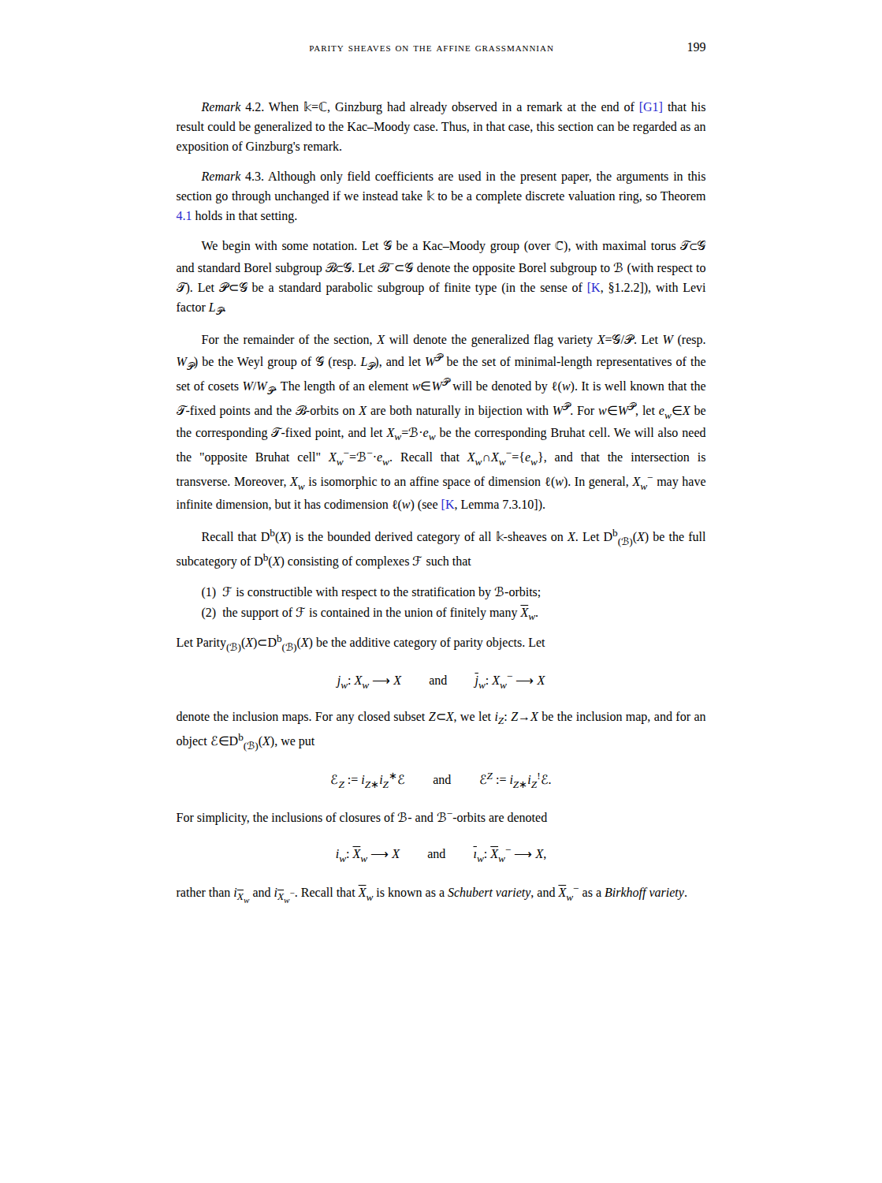parity sheaves on the affine grassmannian 199
Remark 4.2. When 𝕜=ℂ, Ginzburg had already observed in a remark at the end of [G1] that his result could be generalized to the Kac–Moody case. Thus, in that case, this section can be regarded as an exposition of Ginzburg's remark.
Remark 4.3. Although only field coefficients are used in the present paper, the arguments in this section go through unchanged if we instead take 𝕜 to be a complete discrete valuation ring, so Theorem 4.1 holds in that setting.
We begin with some notation. Let 𝒢 be a Kac–Moody group (over ℂ), with maximal torus 𝒯⊂𝒢 and standard Borel subgroup ℬ⊂𝒢. Let ℬ−⊂𝒢 denote the opposite Borel subgroup to ℬ (with respect to 𝒯). Let 𝒫⊂𝒢 be a standard parabolic subgroup of finite type (in the sense of [K, §1.2.2]), with Levi factor L𝒫.
For the remainder of the section, X will denote the generalized flag variety X=𝒢/𝒫. Let W (resp. W𝒫) be the Weyl group of 𝒢 (resp. L𝒫), and let W𝒫 be the set of minimal-length representatives of the set of cosets W/W𝒫. The length of an element w∈W𝒫 will be denoted by ℓ(w). It is well known that the 𝒯-fixed points and the ℬ-orbits on X are both naturally in bijection with W𝒫. For w∈W𝒫, let ew∈X be the corresponding 𝒯-fixed point, and let Xw=ℬ·ew be the corresponding Bruhat cell. We will also need the "opposite Bruhat cell" Xw−=ℬ−·ew. Recall that Xw∩Xw−={ew}, and that the intersection is transverse. Moreover, Xw is isomorphic to an affine space of dimension ℓ(w). In general, Xw− may have infinite dimension, but it has codimension ℓ(w) (see [K, Lemma 7.3.10]).
Recall that Db(X) is the bounded derived category of all 𝕜-sheaves on X. Let Db(ℬ)(X) be the full subcategory of Db(X) consisting of complexes ℱ such that
ℱ is constructible with respect to the stratification by ℬ-orbits;
the support of ℱ is contained in the union of finitely many Xw.
Let Parity(ℬ)(X)⊂Db(ℬ)(X) be the additive category of parity objects. Let
jw: Xw ⟶ X and jw: Xw− ⟶ X
denote the inclusion maps. For any closed subset Z⊂X, we let iZ: Z→X be the inclusion map, and for an object ℰ∈Db(ℬ)(X), we put
ℰZ := iZ∗iZ∗ℰ and ℰZ := iZ∗iZ!ℰ.
For simplicity, the inclusions of closures of ℬ- and ℬ−-orbits are denoted
iw: Xw ⟶ X and ıw: Xw− ⟶ X,
rather than iXw and iXw−. Recall that Xw is known as a Schubert variety, and Xw− as a Birkhoff variety.